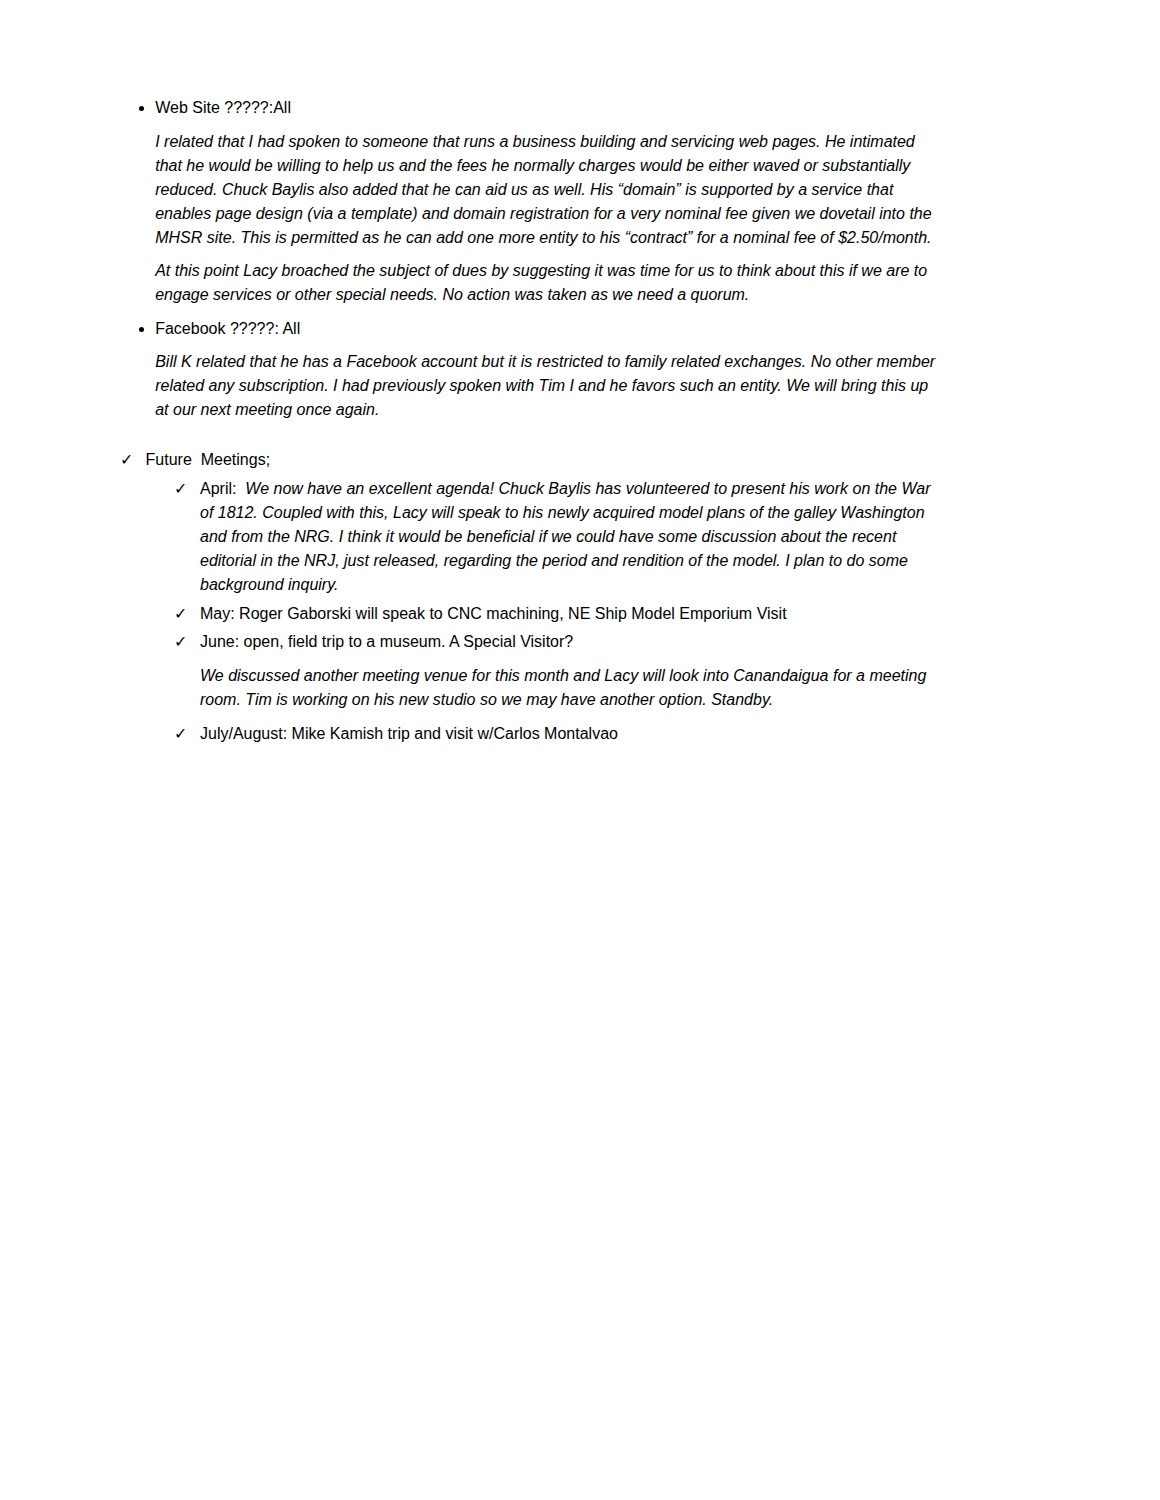Web Site ?????:All
I related that I had spoken to someone that runs a business building and servicing web pages. He intimated that he would be willing to help us and the fees he normally charges would be either waved or substantially reduced. Chuck Baylis also added that he can aid us as well. His “domain” is supported by a service that enables page design (via a template) and domain registration for a very nominal fee given we dovetail into the MHSR site. This is permitted as he can add one more entity to his “contract” for a nominal fee of $2.50/month.
At this point Lacy broached the subject of dues by suggesting it was time for us to think about this if we are to engage services or other special needs. No action was taken as we need a quorum.
Facebook ?????: All
Bill K related that he has a Facebook account but it is restricted to family related exchanges. No other member related any subscription. I had previously spoken with Tim I and he favors such an entity. We will bring this up at our next meeting once again.
Future Meetings;
April: We now have an excellent agenda! Chuck Baylis has volunteered to present his work on the War of 1812. Coupled with this, Lacy will speak to his newly acquired model plans of the galley Washington and from the NRG. I think it would be beneficial if we could have some discussion about the recent editorial in the NRJ, just released, regarding the period and rendition of the model. I plan to do some background inquiry.
May: Roger Gaborski will speak to CNC machining, NE Ship Model Emporium Visit
June: open, field trip to a museum. A Special Visitor?
We discussed another meeting venue for this month and Lacy will look into Canandaigua for a meeting room. Tim is working on his new studio so we may have another option. Standby.
July/August: Mike Kamish trip and visit w/Carlos Montalvao